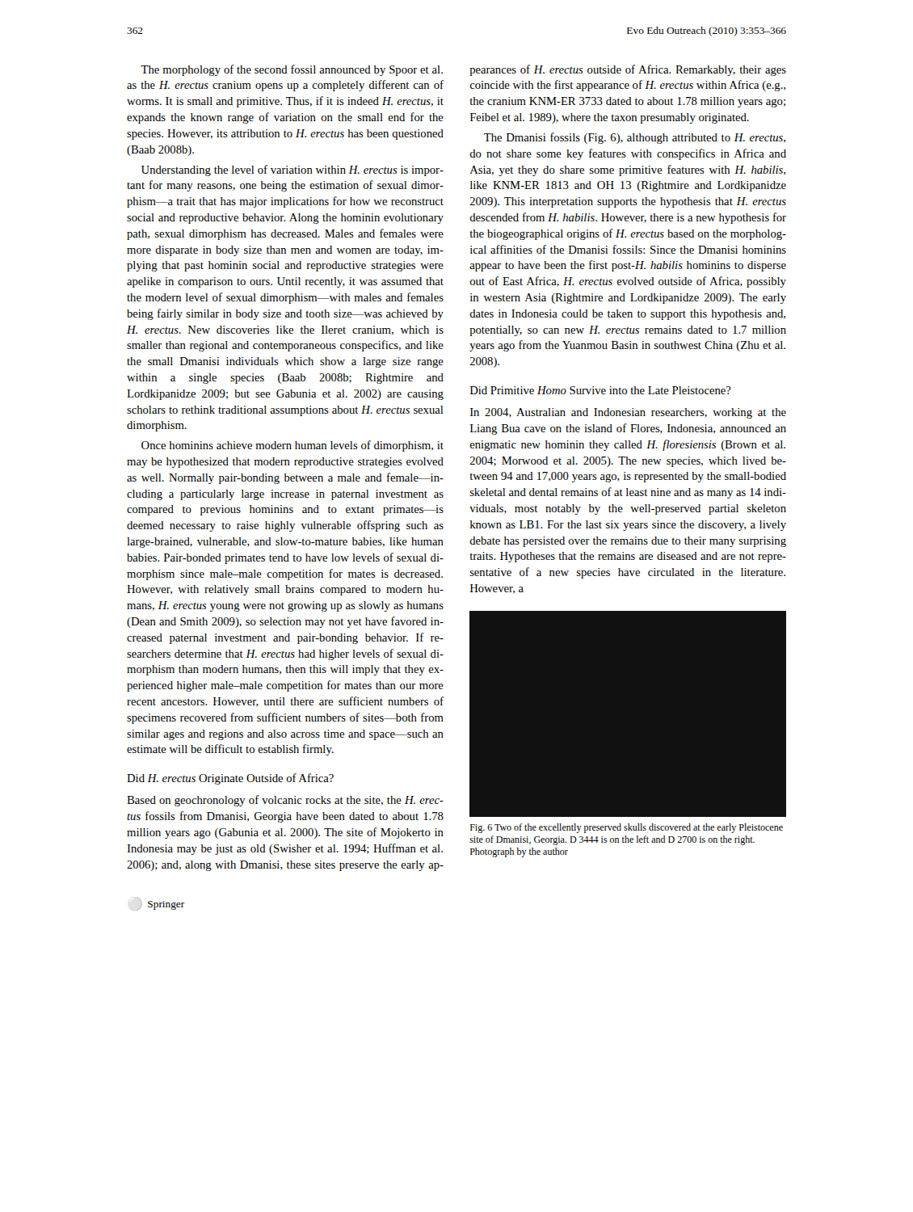362 Evo Edu Outreach (2010) 3:353–366
The morphology of the second fossil announced by Spoor et al. as the H. erectus cranium opens up a completely different can of worms. It is small and primitive. Thus, if it is indeed H. erectus, it expands the known range of variation on the small end for the species. However, its attribution to H. erectus has been questioned (Baab 2008b).
Understanding the level of variation within H. erectus is important for many reasons, one being the estimation of sexual dimorphism—a trait that has major implications for how we reconstruct social and reproductive behavior. Along the hominin evolutionary path, sexual dimorphism has decreased. Males and females were more disparate in body size than men and women are today, implying that past hominin social and reproductive strategies were apelike in comparison to ours. Until recently, it was assumed that the modern level of sexual dimorphism—with males and females being fairly similar in body size and tooth size—was achieved by H. erectus. New discoveries like the Ileret cranium, which is smaller than regional and contemporaneous conspecifics, and like the small Dmanisi individuals which show a large size range within a single species (Baab 2008b; Rightmire and Lordkipanidze 2009; but see Gabunia et al. 2002) are causing scholars to rethink traditional assumptions about H. erectus sexual dimorphism.
Once hominins achieve modern human levels of dimorphism, it may be hypothesized that modern reproductive strategies evolved as well. Normally pair-bonding between a male and female—including a particularly large increase in paternal investment as compared to previous hominins and to extant primates—is deemed necessary to raise highly vulnerable offspring such as large-brained, vulnerable, and slow-to-mature babies, like human babies. Pair-bonded primates tend to have low levels of sexual dimorphism since male–male competition for mates is decreased. However, with relatively small brains compared to modern humans, H. erectus young were not growing up as slowly as humans (Dean and Smith 2009), so selection may not yet have favored increased paternal investment and pair-bonding behavior. If researchers determine that H. erectus had higher levels of sexual dimorphism than modern humans, then this will imply that they experienced higher male–male competition for mates than our more recent ancestors. However, until there are sufficient numbers of specimens recovered from sufficient numbers of sites—both from similar ages and regions and also across time and space—such an estimate will be difficult to establish firmly.
Did H. erectus Originate Outside of Africa?
Based on geochronology of volcanic rocks at the site, the H. erectus fossils from Dmanisi, Georgia have been dated to about 1.78 million years ago (Gabunia et al. 2000). The site of Mojokerto in Indonesia may be just as old (Swisher et al. 1994; Huffman et al. 2006); and, along with Dmanisi, these sites preserve the early appearances of H. erectus outside of Africa. Remarkably, their ages coincide with the first appearance of H. erectus within Africa (e.g., the cranium KNM-ER 3733 dated to about 1.78 million years ago; Feibel et al. 1989), where the taxon presumably originated.
The Dmanisi fossils (Fig. 6), although attributed to H. erectus, do not share some key features with conspecifics in Africa and Asia, yet they do share some primitive features with H. habilis, like KNM-ER 1813 and OH 13 (Rightmire and Lordkipanidze 2009). This interpretation supports the hypothesis that H. erectus descended from H. habilis. However, there is a new hypothesis for the biogeographical origins of H. erectus based on the morphological affinities of the Dmanisi fossils: Since the Dmanisi hominins appear to have been the first post-H. habilis hominins to disperse out of East Africa, H. erectus evolved outside of Africa, possibly in western Asia (Rightmire and Lordkipanidze 2009). The early dates in Indonesia could be taken to support this hypothesis and, potentially, so can new H. erectus remains dated to 1.7 million years ago from the Yuanmou Basin in southwest China (Zhu et al. 2008).
Did Primitive Homo Survive into the Late Pleistocene?
In 2004, Australian and Indonesian researchers, working at the Liang Bua cave on the island of Flores, Indonesia, announced an enigmatic new hominin they called H. floresiensis (Brown et al. 2004; Morwood et al. 2005). The new species, which lived between 94 and 17,000 years ago, is represented by the small-bodied skeletal and dental remains of at least nine and as many as 14 individuals, most notably by the well-preserved partial skeleton known as LB1. For the last six years since the discovery, a lively debate has persisted over the remains due to their many surprising traits. Hypotheses that the remains are diseased and are not representative of a new species have circulated in the literature. However, a
Fig. 6 Two of the excellently preserved skulls discovered at the early Pleistocene site of Dmanisi, Georgia. D 3444 is on the left and D 2700 is on the right. Photograph by the author
⚪ Springer